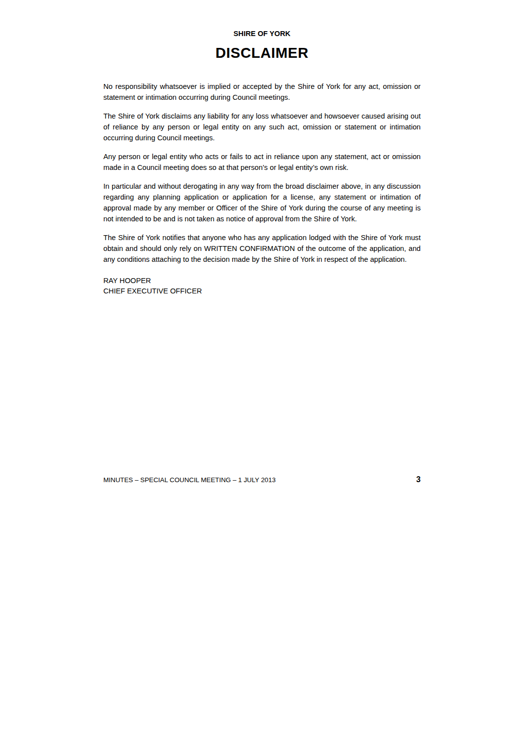SHIRE OF YORK
DISCLAIMER
No responsibility whatsoever is implied or accepted by the Shire of York for any act, omission or statement or intimation occurring during Council meetings.
The Shire of York disclaims any liability for any loss whatsoever and howsoever caused arising out of reliance by any person or legal entity on any such act, omission or statement or intimation occurring during Council meetings.
Any person or legal entity who acts or fails to act in reliance upon any statement, act or omission made in a Council meeting does so at that person’s or legal entity’s own risk.
In particular and without derogating in any way from the broad disclaimer above, in any discussion regarding any planning application or application for a license, any statement or intimation of approval made by any member or Officer of the Shire of York during the course of any meeting is not intended to be and is not taken as notice of approval from the Shire of York.
The Shire of York notifies that anyone who has any application lodged with the Shire of York must obtain and should only rely on WRITTEN CONFIRMATION of the outcome of the application, and any conditions attaching to the decision made by the Shire of York in respect of the application.
RAY HOOPER
CHIEF EXECUTIVE OFFICER
MINUTES – SPECIAL COUNCIL MEETING – 1 JULY 2013
3